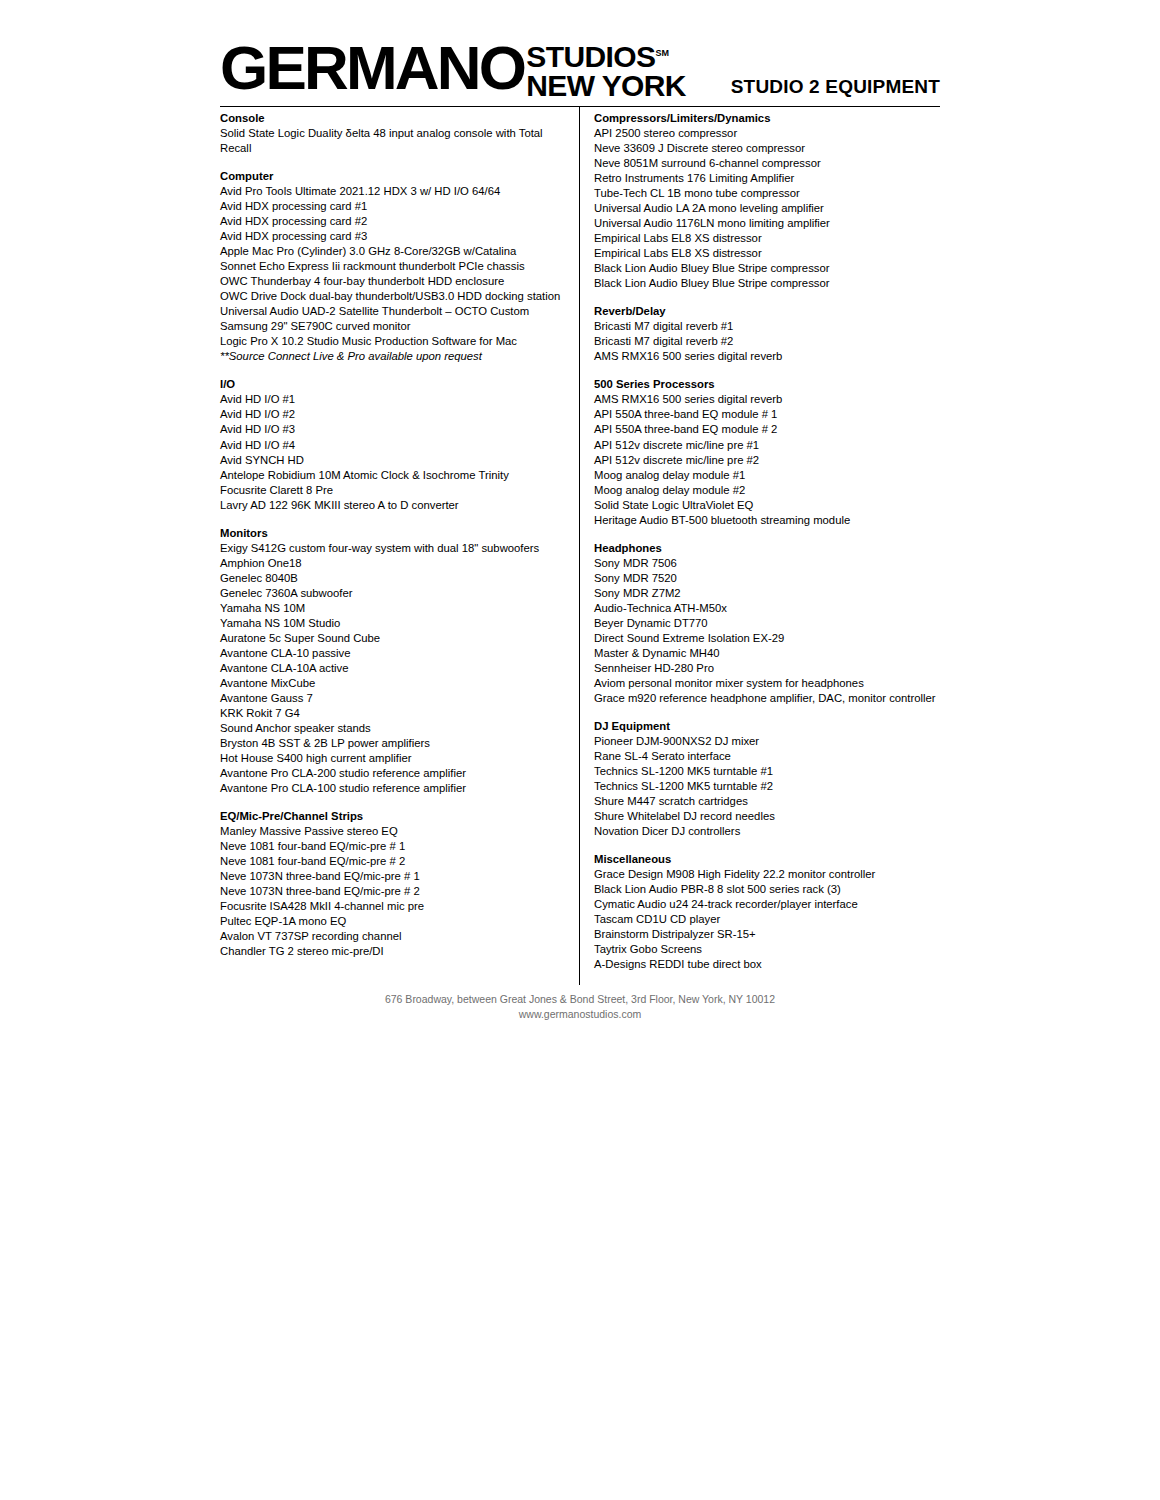GERMANO STUDIOSSM
NEW YORK
STUDIO 2 EQUIPMENT
Console
Solid State Logic Duality δelta 48 input analog console with Total Recall
Computer
Avid Pro Tools Ultimate 2021.12 HDX 3 w/ HD I/O 64/64
Avid HDX processing card #1
Avid HDX processing card #2
Avid HDX processing card #3
Apple Mac Pro (Cylinder) 3.0 GHz 8-Core/32GB w/Catalina
Sonnet Echo Express Iii rackmount thunderbolt PCIe chassis
OWC Thunderbay 4 four-bay thunderbolt HDD enclosure
OWC Drive Dock dual-bay thunderbolt/USB3.0 HDD docking station
Universal Audio UAD-2 Satellite Thunderbolt – OCTO Custom
Samsung 29" SE790C curved monitor
Logic Pro X 10.2 Studio Music Production Software for Mac
**Source Connect Live & Pro available upon request
I/O
Avid HD I/O #1
Avid HD I/O #2
Avid HD I/O #3
Avid HD I/O #4
Avid SYNCH HD
Antelope Robidium 10M Atomic Clock & Isochrome Trinity
Focusrite Clarett 8 Pre
Lavry AD 122 96K MKIII stereo A to D converter
Monitors
Exigy S412G custom four-way system with dual 18" subwoofers
Amphion One18
Genelec 8040B
Genelec 7360A subwoofer
Yamaha NS 10M
Yamaha NS 10M Studio
Auratone 5c Super Sound Cube
Avantone CLA-10 passive
Avantone CLA-10A active
Avantone MixCube
Avantone Gauss 7
KRK Rokit 7 G4
Sound Anchor speaker stands
Bryston 4B SST & 2B LP power amplifiers
Hot House S400 high current amplifier
Avantone Pro CLA-200 studio reference amplifier
Avantone Pro CLA-100 studio reference amplifier
EQ/Mic-Pre/Channel Strips
Manley Massive Passive stereo EQ
Neve 1081 four-band EQ/mic-pre # 1
Neve 1081 four-band EQ/mic-pre # 2
Neve 1073N three-band EQ/mic-pre # 1
Neve 1073N three-band EQ/mic-pre # 2
Focusrite ISA428 MkII 4-channel mic pre
Pultec EQP-1A mono EQ
Avalon VT 737SP recording channel
Chandler TG 2 stereo mic-pre/DI
Compressors/Limiters/Dynamics
API 2500 stereo compressor
Neve 33609 J Discrete stereo compressor
Neve 8051M surround 6-channel compressor
Retro Instruments 176 Limiting Amplifier
Tube-Tech CL 1B mono tube compressor
Universal Audio LA 2A mono leveling amplifier
Universal Audio 1176LN mono limiting amplifier
Empirical Labs EL8 XS distressor
Empirical Labs EL8 XS distressor
Black Lion Audio Bluey Blue Stripe compressor
Black Lion Audio Bluey Blue Stripe compressor
Reverb/Delay
Bricasti M7 digital reverb #1
Bricasti M7 digital reverb #2
AMS RMX16 500 series digital reverb
500 Series Processors
AMS RMX16 500 series digital reverb
API 550A three-band EQ module # 1
API 550A three-band EQ module # 2
API 512v discrete mic/line pre #1
API 512v discrete mic/line pre #2
Moog analog delay module #1
Moog analog delay module #2
Solid State Logic UltraViolet EQ
Heritage Audio BT-500 bluetooth streaming module
Headphones
Sony MDR 7506
Sony MDR 7520
Sony MDR Z7M2
Audio-Technica ATH-M50x
Beyer Dynamic DT770
Direct Sound Extreme Isolation EX-29
Master & Dynamic MH40
Sennheiser HD-280 Pro
Aviom personal monitor mixer system for headphones
Grace m920 reference headphone amplifier, DAC, monitor controller
DJ Equipment
Pioneer DJM-900NXS2 DJ mixer
Rane SL-4 Serato interface
Technics SL-1200 MK5 turntable #1
Technics SL-1200 MK5 turntable #2
Shure M447 scratch cartridges
Shure Whitelabel DJ record needles
Novation Dicer DJ controllers
Miscellaneous
Grace Design M908 High Fidelity 22.2 monitor controller
Black Lion Audio PBR-8 8 slot 500 series rack (3)
Cymatic Audio u24 24-track recorder/player interface
Tascam CD1U CD player
Brainstorm Distripalyzer SR-15+
Taytrix Gobo Screens
A-Designs REDDI tube direct box
676 Broadway, between Great Jones & Bond Street, 3rd Floor, New York, NY 10012
www.germanostudios.com